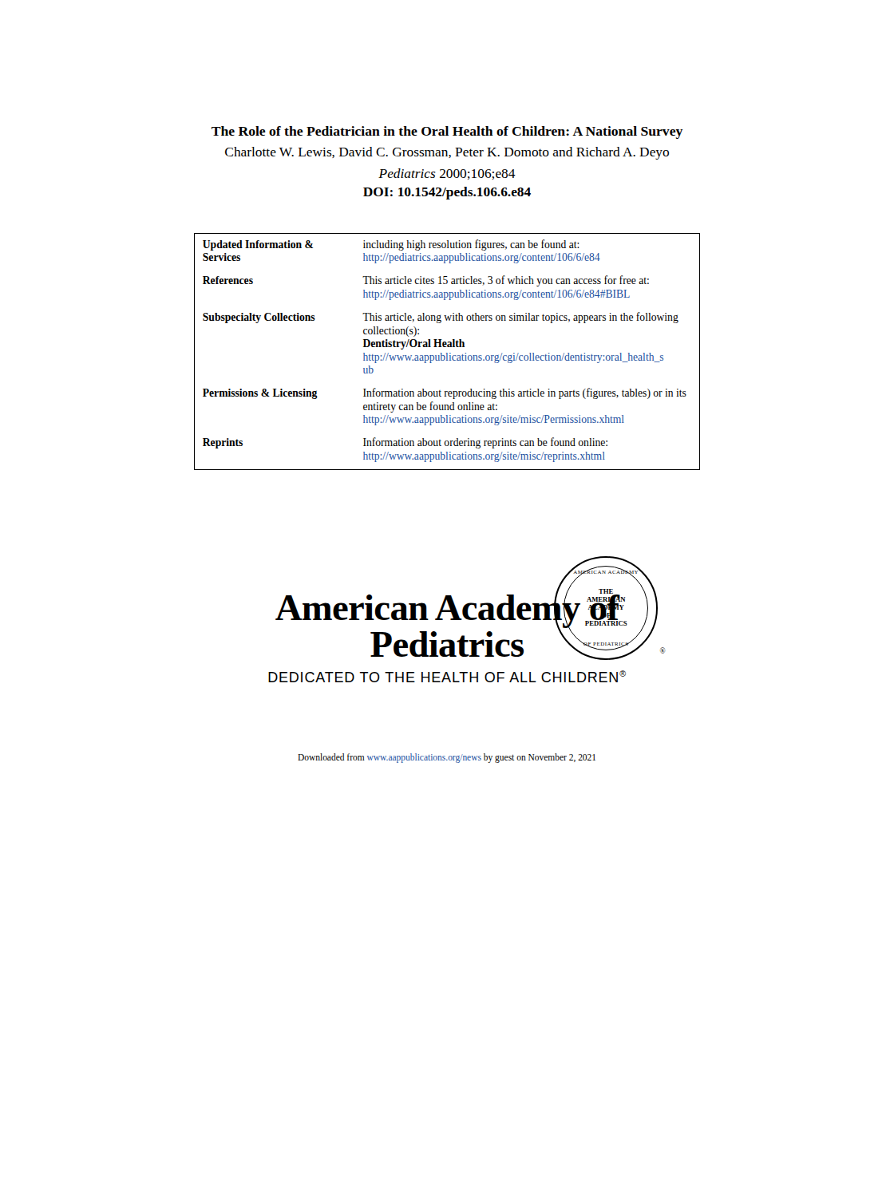The Role of the Pediatrician in the Oral Health of Children: A National Survey
Charlotte W. Lewis, David C. Grossman, Peter K. Domoto and Richard A. Deyo
Pediatrics 2000;106;e84
DOI: 10.1542/peds.106.6.e84
| Updated Information & Services | including high resolution figures, can be found at: http://pediatrics.aappublications.org/content/106/6/e84 |
| References | This article cites 15 articles, 3 of which you can access for free at: http://pediatrics.aappublications.org/content/106/6/e84#BIBL |
| Subspecialty Collections | This article, along with others on similar topics, appears in the following collection(s): Dentistry/Oral Health http://www.aappublications.org/cgi/collection/dentistry:oral_health_s ub |
| Permissions & Licensing | Information about reproducing this article in parts (figures, tables) or in its entirety can be found online at: http://www.aappublications.org/site/misc/Permissions.xhtml |
| Reprints | Information about ordering reprints can be found online: http://www.aappublications.org/site/misc/reprints.xhtml |
AMERICAN ACADEMY
THE
AMERICAN
ACADEMY
OF
PEDIATRICS
OF PEDIATRICS
®
American Academy of Pediatrics
DEDICATED TO THE HEALTH OF ALL CHILDREN®
Downloaded from www.aappublications.org/news by guest on November 2, 2021